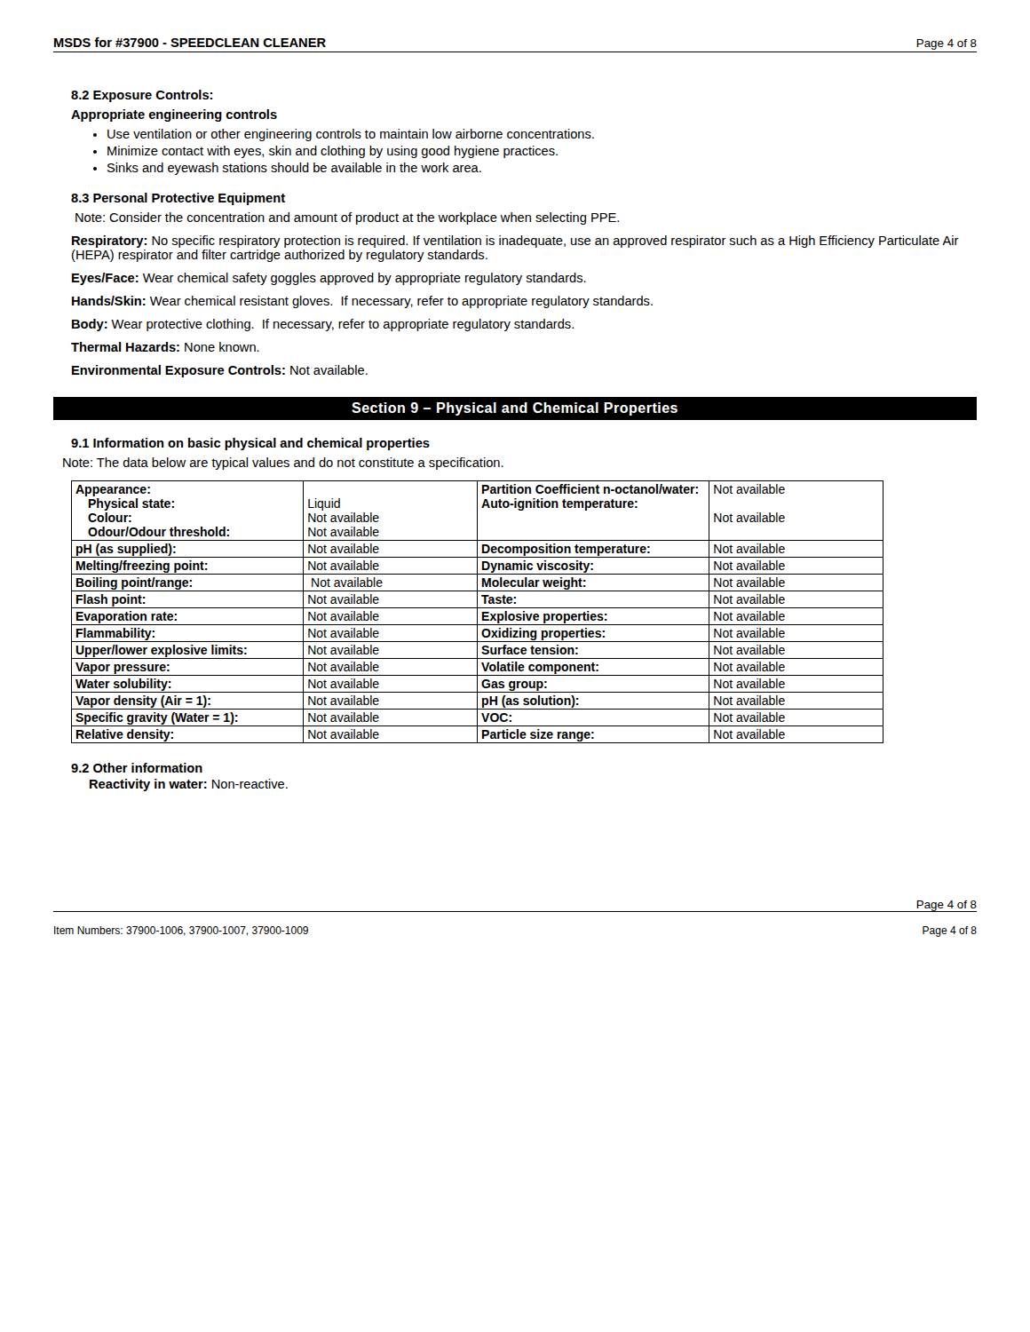MSDS for #37900 - SPEEDCLEAN CLEANER Page 4 of 8
8.2 Exposure Controls:
Appropriate engineering controls
Use ventilation or other engineering controls to maintain low airborne concentrations.
Minimize contact with eyes, skin and clothing by using good hygiene practices.
Sinks and eyewash stations should be available in the work area.
8.3 Personal Protective Equipment
Note: Consider the concentration and amount of product at the workplace when selecting PPE.
Respiratory: No specific respiratory protection is required. If ventilation is inadequate, use an approved respirator such as a High Efficiency Particulate Air (HEPA) respirator and filter cartridge authorized by regulatory standards.
Eyes/Face: Wear chemical safety goggles approved by appropriate regulatory standards.
Hands/Skin: Wear chemical resistant gloves. If necessary, refer to appropriate regulatory standards.
Body: Wear protective clothing. If necessary, refer to appropriate regulatory standards.
Thermal Hazards: None known.
Environmental Exposure Controls: Not available.
Section 9 – Physical and Chemical Properties
9.1 Information on basic physical and chemical properties
Note: The data below are typical values and do not constitute a specification.
| Appearance: Physical state: Colour: Odour/Odour threshold: | Liquid Not available Not available | Partition Coefficient n-octanol/water: Auto-ignition temperature: | Not available Not available |
| pH (as supplied): | Not available | Decomposition temperature: | Not available |
| Melting/freezing point: | Not available | Dynamic viscosity: | Not available |
| Boiling point/range: | Not available | Molecular weight: | Not available |
| Flash point: | Not available | Taste: | Not available |
| Evaporation rate: | Not available | Explosive properties: | Not available |
| Flammability: | Not available | Oxidizing properties: | Not available |
| Upper/lower explosive limits: | Not available | Surface tension: | Not available |
| Vapor pressure: | Not available | Volatile component: | Not available |
| Water solubility: | Not available | Gas group: | Not available |
| Vapor density (Air = 1): | Not available | pH (as solution): | Not available |
| Specific gravity (Water = 1): | Not available | VOC: | Not available |
| Relative density: | Not available | Particle size range: | Not available |
9.2 Other information
Reactivity in water: Non-reactive.
Page 4 of 8
Item Numbers: 37900-1006, 37900-1007, 37900-1009 Page 4 of 8